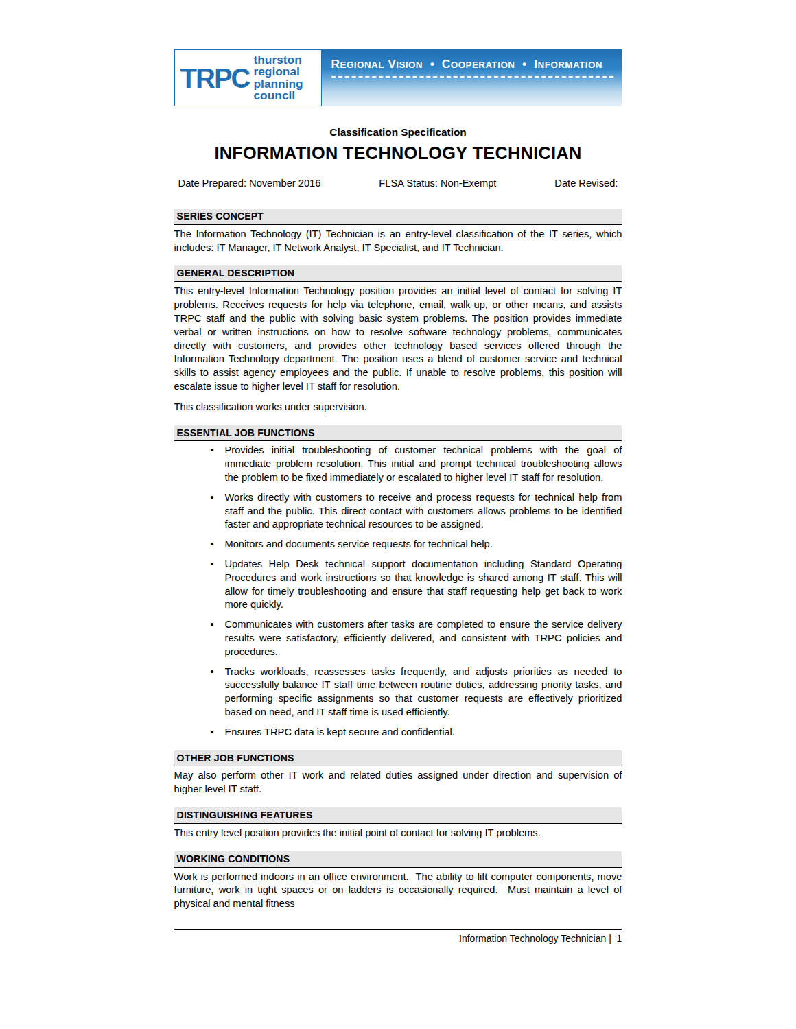TRPC
thurston
regional
planning
council
REGIONAL VISION • COOPERATION • INFORMATION
Classification Specification
INFORMATION TECHNOLOGY TECHNICIAN
Date Prepared: November 2016 FLSA Status: Non-Exempt Date Revised:
SERIES CONCEPT
The Information Technology (IT) Technician is an entry-level classification of the IT series, which includes: IT Manager, IT Network Analyst, IT Specialist, and IT Technician.
GENERAL DESCRIPTION
This entry-level Information Technology position provides an initial level of contact for solving IT problems. Receives requests for help via telephone, email, walk-up, or other means, and assists TRPC staff and the public with solving basic system problems. The position provides immediate verbal or written instructions on how to resolve software technology problems, communicates directly with customers, and provides other technology based services offered through the Information Technology department. The position uses a blend of customer service and technical skills to assist agency employees and the public. If unable to resolve problems, this position will escalate issue to higher level IT staff for resolution.
This classification works under supervision.
ESSENTIAL JOB FUNCTIONS
Provides initial troubleshooting of customer technical problems with the goal of immediate problem resolution. This initial and prompt technical troubleshooting allows the problem to be fixed immediately or escalated to higher level IT staff for resolution.
Works directly with customers to receive and process requests for technical help from staff and the public. This direct contact with customers allows problems to be identified faster and appropriate technical resources to be assigned.
Monitors and documents service requests for technical help.
Updates Help Desk technical support documentation including Standard Operating Procedures and work instructions so that knowledge is shared among IT staff. This will allow for timely troubleshooting and ensure that staff requesting help get back to work more quickly.
Communicates with customers after tasks are completed to ensure the service delivery results were satisfactory, efficiently delivered, and consistent with TRPC policies and procedures.
Tracks workloads, reassesses tasks frequently, and adjusts priorities as needed to successfully balance IT staff time between routine duties, addressing priority tasks, and performing specific assignments so that customer requests are effectively prioritized based on need, and IT staff time is used efficiently.
Ensures TRPC data is kept secure and confidential.
OTHER JOB FUNCTIONS
May also perform other IT work and related duties assigned under direction and supervision of higher level IT staff.
DISTINGUISHING FEATURES
This entry level position provides the initial point of contact for solving IT problems.
WORKING CONDITIONS
Work is performed indoors in an office environment. The ability to lift computer components, move furniture, work in tight spaces or on ladders is occasionally required. Must maintain a level of physical and mental fitness
Information Technology Technician | 1